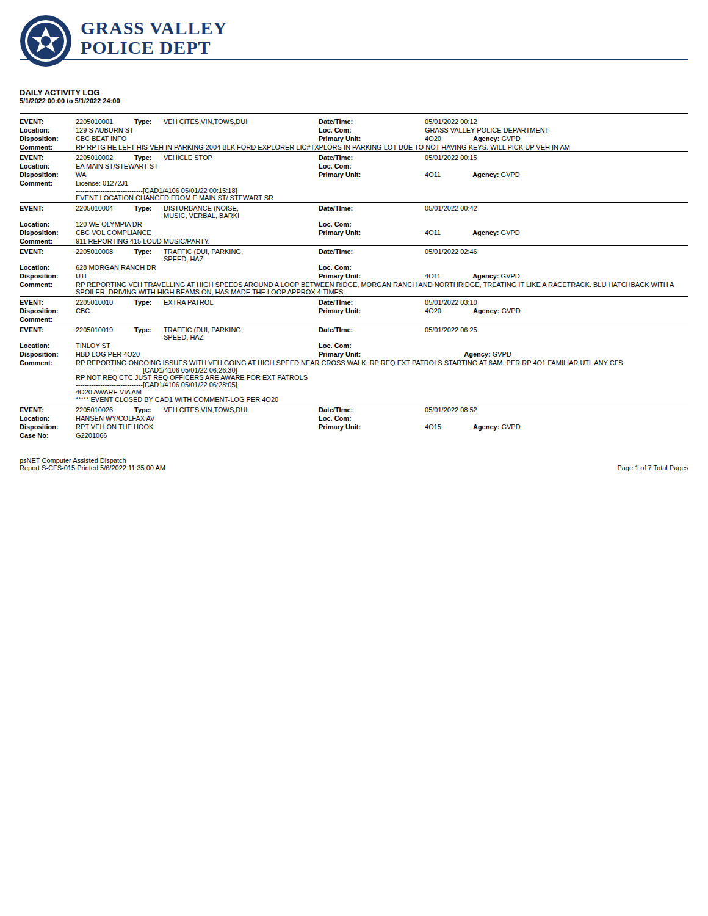GRASS VALLEY
POLICE DEPT
DAILY ACTIVITY LOG
5/1/2022 00:00 to 5/1/2022 24:00
| EVENT: | 2205010001 | Type: | VEH CITES,VIN,TOWS,DUI | Date/TIme: | 05/01/2022 00:12 |
| Location: | 129 S AUBURN ST | Loc. Com: | GRASS VALLEY POLICE DEPARTMENT |
| Disposition: | CBC BEAT INFO | Primary Unit: | 4O20 Agency: GVPD |
| Comment: | RP RPTG HE LEFT HIS VEH IN PARKING 2004 BLK FORD EXPLORER LIC#TXPLORS IN PARKING LOT DUE TO NOT HAVING KEYS. WILL PICK UP VEH IN AM |
| EVENT: | 2205010002 | Type: | VEHICLE STOP | Date/TIme: | 05/01/2022 00:15 |
| Location: | EA MAIN ST/STEWART ST | Loc. Com: | |
| Disposition: | WA | Primary Unit: | 4O11 Agency: GVPD |
| Comment: | License: 01272J1 ------------------------------[CAD1/4106 05/01/22 00:15:18] EVENT LOCATION CHANGED FROM E MAIN ST/ STEWART SR |
| EVENT: | 2205010004 | Type: | DISTURBANCE (NOISE, MUSIC, VERBAL, BARKI | Date/TIme: | 05/01/2022 00:42 |
| Location: | 120 WE OLYMPIA DR | Loc. Com: | |
| Disposition: | CBC VOL COMPLIANCE | Primary Unit: | 4O11 Agency: GVPD |
| Comment: | 911 REPORTING 415 LOUD MUSIC/PARTY. |
| EVENT: | 2205010008 | Type: | TRAFFIC (DUI, PARKING, SPEED, HAZ | Date/TIme: | 05/01/2022 02:46 |
| Location: | 628 MORGAN RANCH DR | Loc. Com: | |
| Disposition: | UTL | Primary Unit: | 4O11 Agency: GVPD |
| Comment: | RP REPORTING VEH TRAVELLING AT HIGH SPEEDS AROUND A LOOP BETWEEN RIDGE, MORGAN RANCH AND NORTHRIDGE, TREATING IT LIKE A RACETRACK. BLU HATCHBACK WITH A SPOILER, DRIVING WITH HIGH BEAMS ON, HAS MADE THE LOOP APPROX 4 TIMES. |
| EVENT: | 2205010010 | Type: | EXTRA PATROL | Date/TIme: | 05/01/2022 03:10 |
| Disposition: | CBC | Primary Unit: | 4O20 Agency: GVPD |
| Comment: | |
| EVENT: | 2205010019 | Type: | TRAFFIC (DUI, PARKING, SPEED, HAZ | Date/TIme: | 05/01/2022 06:25 |
| Location: | TINLOY ST | Loc. Com: | |
| Disposition: | HBD LOG PER 4O20 | Primary Unit: | Agency: GVPD |
| Comment: | RP REPORTING ONGOING ISSUES WITH VEH GOING AT HIGH SPEED NEAR CROSS WALK. RP REQ EXT PATROLS STARTING AT 6AM. PER RP 4O1 FAMILIAR UTL ANY CFS ------------------------------[CAD1/4106 05/01/22 06:26:30] RP NOT REQ CTC JUST REQ OFFICERS ARE AWARE FOR EXT PATROLS ------------------------------[CAD1/4106 05/01/22 06:28:05] 4O20 AWARE VIA AM ***** EVENT CLOSED BY CAD1 WITH COMMENT-LOG PER 4O20 |
| EVENT: | 2205010026 | Type: | VEH CITES,VIN,TOWS,DUI | Date/TIme: | 05/01/2022 08:52 |
| Location: | HANSEN WY/COLFAX AV | Loc. Com: | |
| Disposition: | RPT VEH ON THE HOOK | Primary Unit: | 4O15 Agency: GVPD |
| Case No: | G2201066 |
psNET Computer Assisted Dispatch
Report S-CFS-015 Printed 5/6/2022 11:35:00 AM Page 1 of 7 Total Pages